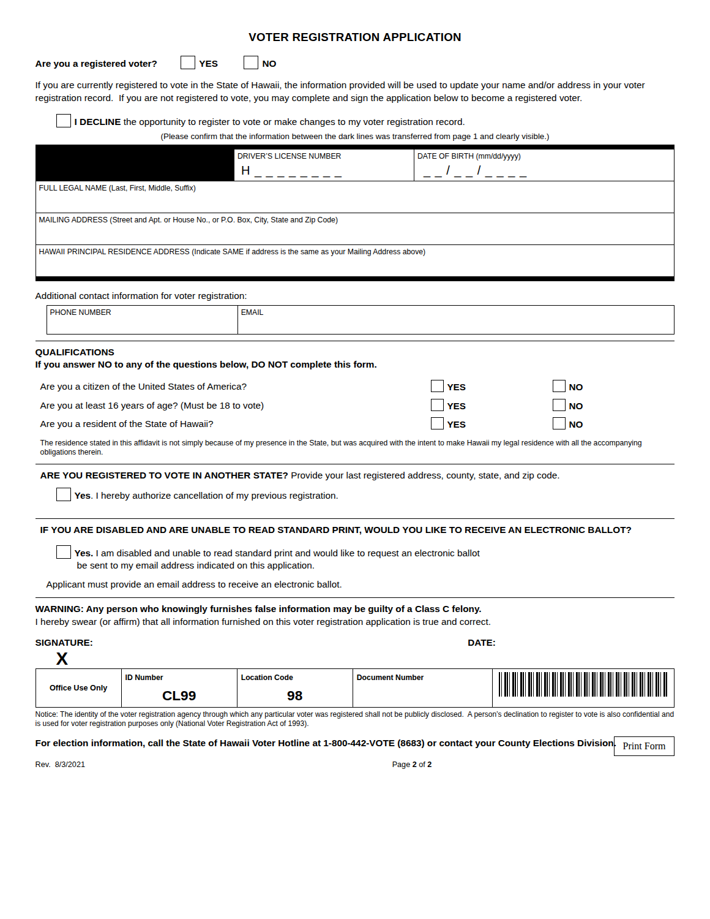VOTER REGISTRATION APPLICATION
Are you a registered voter? YES NO
If you are currently registered to vote in the State of Hawaii, the information provided will be used to update your name and/or address in your voter registration record. If you are not registered to vote, you may complete and sign the application below to become a registered voter.
I DECLINE the opportunity to register to vote or make changes to my voter registration record.
(Please confirm that the information between the dark lines was transferred from page 1 and clearly visible.)
| | DRIVER’S LICENSE NUMBER H _ _ _ _ _ _ _ _ | DATE OF BIRTH (mm/dd/yyyy) _ _ / _ _ / _ _ _ _ |
| FULL LEGAL NAME (Last, First, Middle, Suffix) |
| MAILING ADDRESS (Street and Apt. or House No., or P.O. Box, City, State and Zip Code) |
| HAWAII PRINCIPAL RESIDENCE ADDRESS (Indicate SAME if address is the same as your Mailing Address above) |
Additional contact information for voter registration:
| PHONE NUMBER | EMAIL |
QUALIFICATIONS
If you answer NO to any of the questions below, DO NOT complete this form.
| Are you a citizen of the United States of America? | YES | NO |
| Are you at least 16 years of age? (Must be 18 to vote) | YES | NO |
| Are you a resident of the State of Hawaii? | YES | NO |
The residence stated in this affidavit is not simply because of my presence in the State, but was acquired with the intent to make Hawaii my legal residence with all the accompanying obligations therein.
ARE YOU REGISTERED TO VOTE IN ANOTHER STATE? Provide your last registered address, county, state, and zip code.
Yes. I hereby authorize cancellation of my previous registration.
IF YOU ARE DISABLED AND ARE UNABLE TO READ STANDARD PRINT, WOULD YOU LIKE TO RECEIVE AN ELECTRONIC BALLOT?
Yes. I am disabled and unable to read standard print and would like to request an electronic ballot
be sent to my email address indicated on this application.
Applicant must provide an email address to receive an electronic ballot.
WARNING: Any person who knowingly furnishes false information may be guilty of a Class C felony.
I hereby swear (or affirm) that all information furnished on this voter registration application is true and correct.
SIGNATURE: DATE:
X
| Office Use Only | ID Number CL99 | Location Code 98 | Document Number | |
Notice: The identity of the voter registration agency through which any particular voter was registered shall not be publicly disclosed. A person’s declination to register to vote is also confidential and is used for voter registration purposes only (National Voter Registration Act of 1993).
For election information, call the State of Hawaii Voter Hotline at 1-800-442-VOTE (8683) or contact your County Elections Division.
Print Form
Rev. 8/3/2021 Page 2 of 2